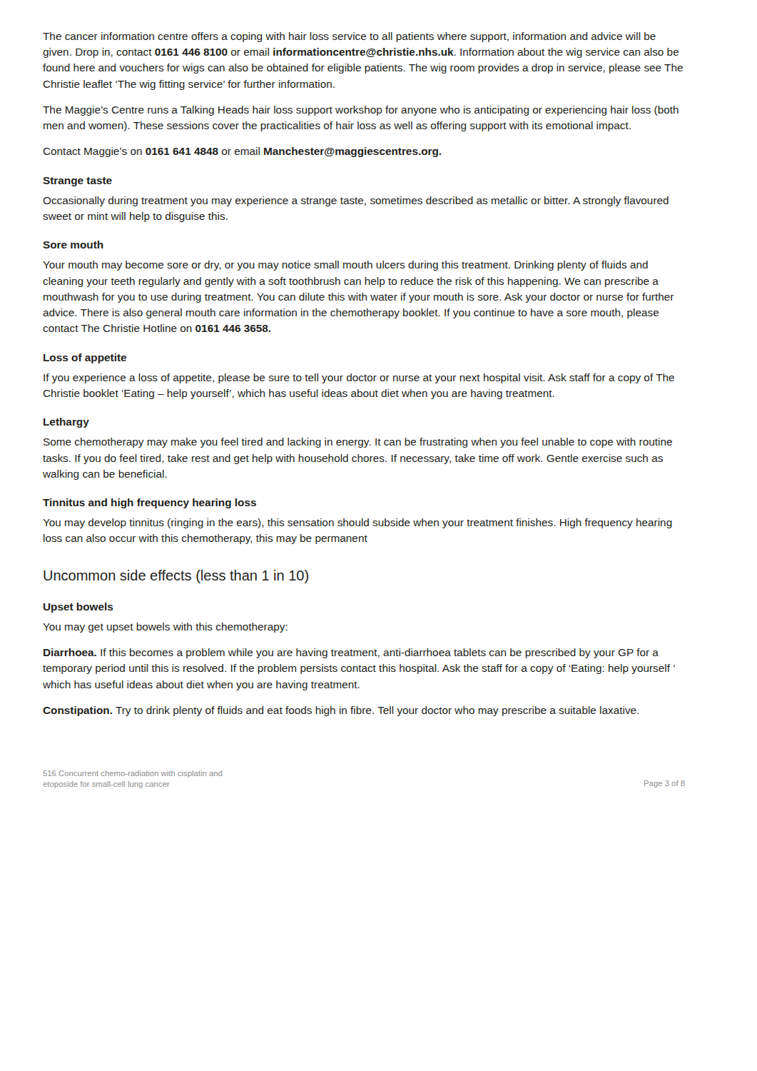The cancer information centre offers a coping with hair loss service to all patients where support, information and advice will be given. Drop in, contact 0161 446 8100 or email informationcentre@christie.nhs.uk. Information about the wig service can also be found here and vouchers for wigs can also be obtained for eligible patients. The wig room provides a drop in service, please see The Christie leaflet ‘The wig fitting service’ for further information.
The Maggie’s Centre runs a Talking Heads hair loss support workshop for anyone who is anticipating or experiencing hair loss (both men and women). These sessions cover the practicalities of hair loss as well as offering support with its emotional impact.
Contact Maggie’s on 0161 641 4848 or email Manchester@maggiescentres.org.
Strange taste
Occasionally during treatment you may experience a strange taste, sometimes described as metallic or bitter. A strongly flavoured sweet or mint will help to disguise this.
Sore mouth
Your mouth may become sore or dry, or you may notice small mouth ulcers during this treatment. Drinking plenty of fluids and cleaning your teeth regularly and gently with a soft toothbrush can help to reduce the risk of this happening. We can prescribe a mouthwash for you to use during treatment. You can dilute this with water if your mouth is sore. Ask your doctor or nurse for further advice. There is also general mouth care information in the chemotherapy booklet. If you continue to have a sore mouth, please contact The Christie Hotline on 0161 446 3658.
Loss of appetite
If you experience a loss of appetite, please be sure to tell your doctor or nurse at your next hospital visit. Ask staff for a copy of The Christie booklet ‘Eating – help yourself’, which has useful ideas about diet when you are having treatment.
Lethargy
Some chemotherapy may make you feel tired and lacking in energy. It can be frustrating when you feel unable to cope with routine tasks. If you do feel tired, take rest and get help with household chores. If necessary, take time off work. Gentle exercise such as walking can be beneficial.
Tinnitus and high frequency hearing loss
You may develop tinnitus (ringing in the ears), this sensation should subside when your treatment finishes. High frequency hearing loss can also occur with this chemotherapy, this may be permanent
Uncommon side effects (less than 1 in 10)
Upset bowels
You may get upset bowels with this chemotherapy:
Diarrhoea. If this becomes a problem while you are having treatment, anti-diarrhoea tablets can be prescribed by your GP for a temporary period until this is resolved. If the problem persists contact this hospital. Ask the staff for a copy of ‘Eating: help yourself ‘ which has useful ideas about diet when you are having treatment.
Constipation. Try to drink plenty of fluids and eat foods high in fibre. Tell your doctor who may prescribe a suitable laxative.
516 Concurrent chemo-radiation with cisplatin and
etoposide for small-cell lung cancer
Page 3 of 8